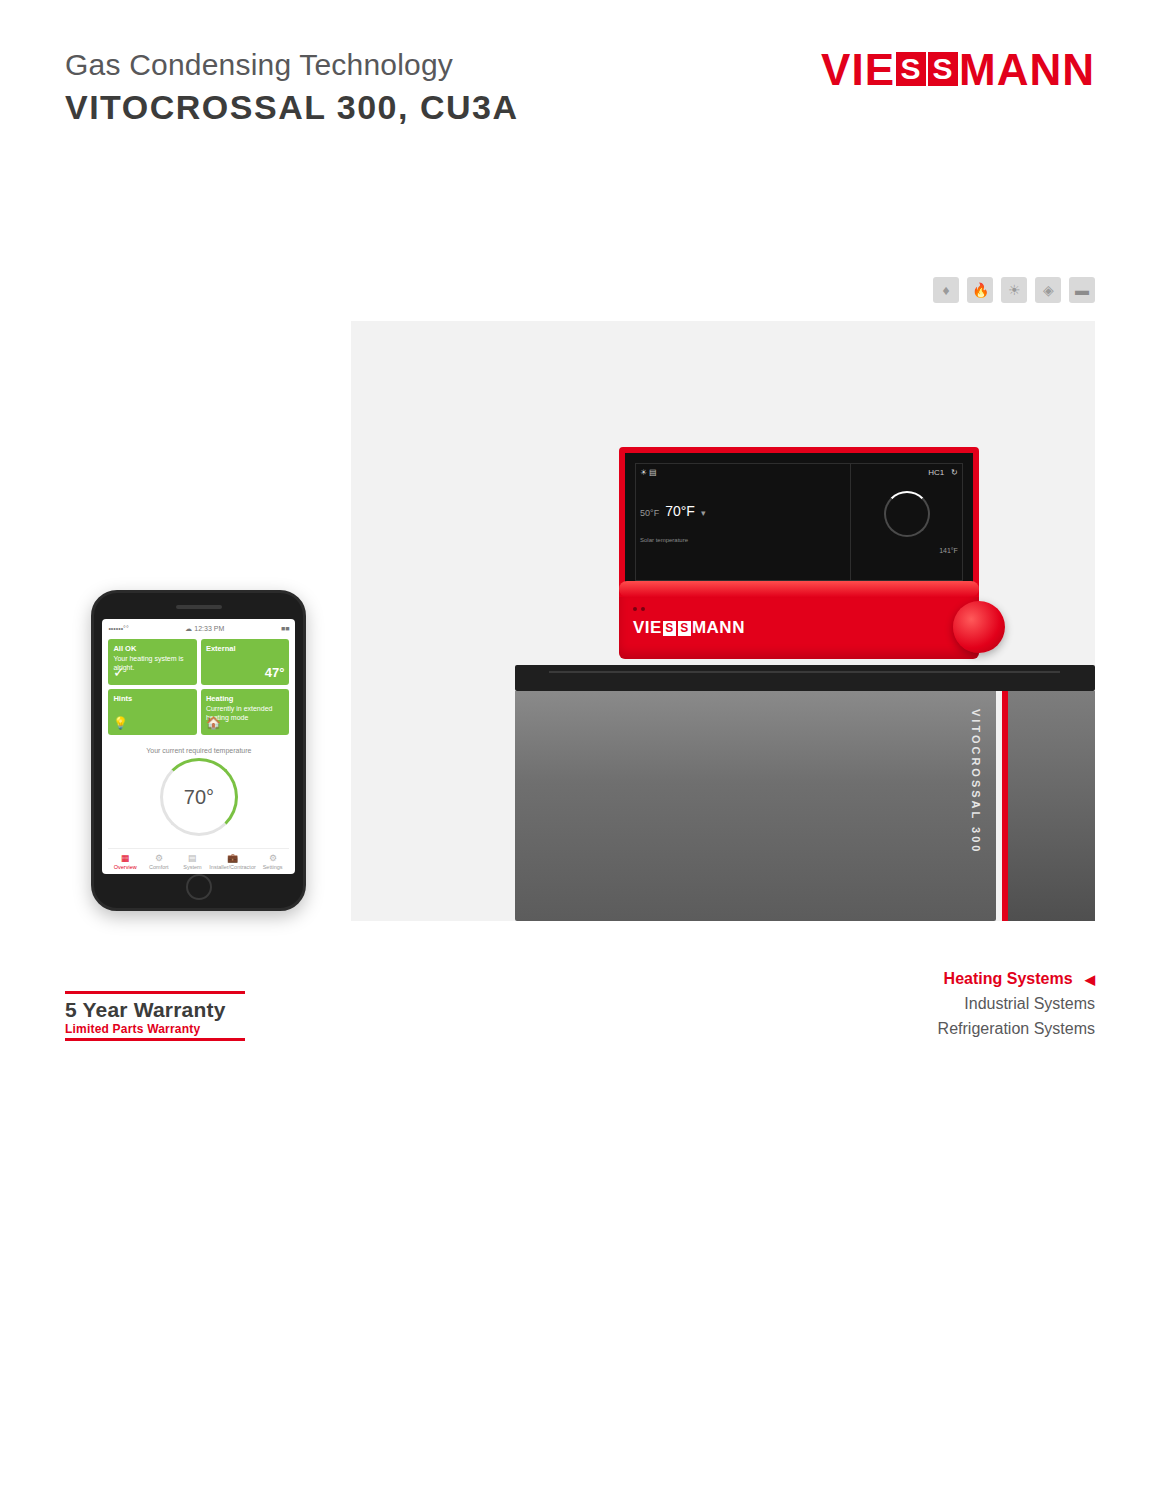Gas Condensing Technology
Vitocrossal 300, CU3A
VIESSMANN
♦ 🔥 ☀ ◈ ▬
••••••°° ☁ 12:33 PM ■■
All OK Your heating system is alright. ✓
External 47°
Hints 💡
Heating Currently in extended heating mode 🏠
Your current required temperature
70°
▦Overview ⚙Comfort ▤System 💼Installer/Contractor ⚙Settings
☀ ▤
50°F 70°F ▾
Solar temperature
HC1 ↻
141°F
VIESSMANN
VITOCROSSAL 300
5 Year Warranty
Limited Parts Warranty
Heating Systems ◀
Industrial Systems
Refrigeration Systems